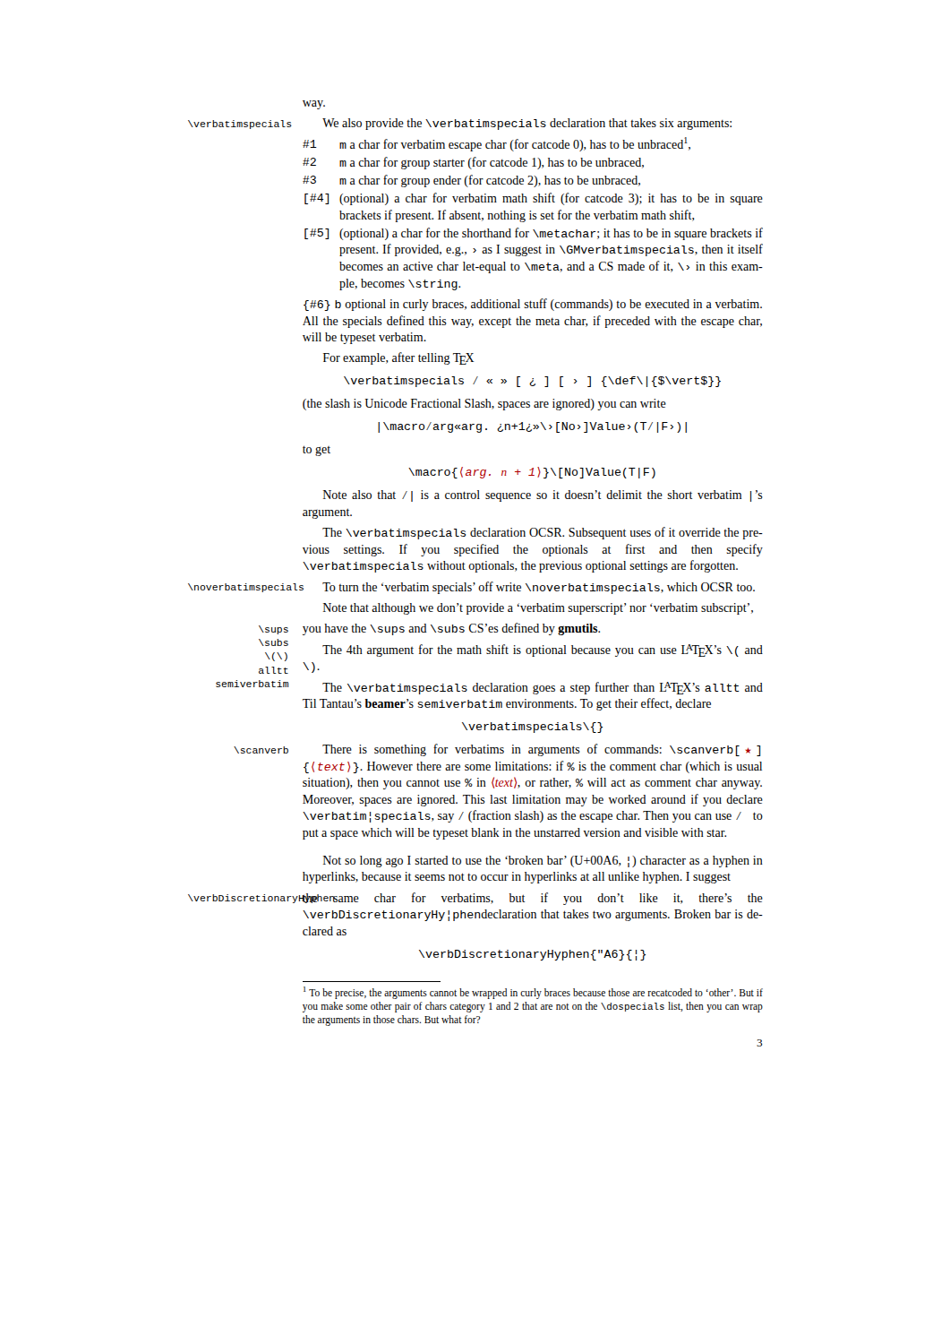way.
\verbatimspecials
We also provide the \verbatimspecials declaration that takes six arguments:
#1
m a char for verbatim escape char (for catcode 0), has to be unbraced1,
#2
m a char for group starter (for catcode 1), has to be unbraced,
#3
m a char for group ender (for catcode 2), has to be unbraced,
[#4]
(optional) a char for verbatim math shift (for catcode 3); it has to be in square brackets if present. If absent, nothing is set for the verbatim math shift,
[#5]
(optional) a char for the shorthand for \metachar; it has to be in square brackets if present. If provided, e.g., › as I suggest in \GMverbatimspecials, then it itself becomes an active char let-equal to \meta, and a CS made of it, \› in this example, becomes \string.
{#6} b optional in curly braces, additional stuff (commands) to be executed in a verbatim. All the specials defined this way, except the meta char, if preceded with the escape char, will be typeset verbatim.
For example, after telling TEX
\verbatimspecials ⁄ « » [ ¿ ] [ › ] {\def\|{$\vert$}}
(the slash is Unicode Fractional Slash, spaces are ignored) you can write
|\macro⁄arg«arg. ¿n+1¿»\›[No›]Value›(T⁄|F›)|
to get
\macro{⟨arg. n + 1⟩}\[No]Value(T|F)
Note also that ⁄| is a control sequence so it doesn’t delimit the short verbatim |’s argument.
The \verbatimspecials declaration OCSR. Subsequent uses of it override the previous settings. If you specified the optionals at first and then specify \verbatimspecials without optionals, the previous optional settings are forgotten.
\noverbatimspecials
To turn the ‘verbatim specials’ off write \noverbatimspecials, which OCSR too.
Note that although we don’t provide a ‘verbatim superscript’ nor ‘verbatim subscript’,
\sups
\subs
\(\)
alltt
semiverbatim
you have the \sups and \subs CS’es defined by gmutils.
The 4th argument for the math shift is optional because you can use LATEX’s \( and \).
The \verbatimspecials declaration goes a step further than LATEX’s alltt and Til Tantau’s beamer’s semiverbatim environments. To get their effect, declare
\verbatimspecials\{}
\scanverb
There is something for verbatims in arguments of commands: \scanverb[★]{⟨text⟩}. However there are some limitations: if % is the comment char (which is usual situation), then you cannot use % in ⟨text⟩, or rather, % will act as comment char anyway. Moreover, spaces are ignored. This last limitation may be worked around if you declare \verbatim¦specials, say ⁄ (fraction slash) as the escape char. Then you can use ⁄ to put a space which will be typeset blank in the unstarred version and visible with star.
Not so long ago I started to use the ‘broken bar’ (U+00A6, ¦) character as a hyphen in hyperlinks, because it seems not to occur in hyperlinks at all unlike hyphen. I suggest
\verbDiscretionaryHyphen
the same char for verbatims, but if you don’t like it, there’s the \verbDiscretionaryHy¦phendeclaration that takes two arguments. Broken bar is declared as
\verbDiscretionaryHyphen{"A6}{¦}
1 To be precise, the arguments cannot be wrapped in curly braces because those are recatcoded to ‘other’. But if you make some other pair of chars category 1 and 2 that are not on the \dospecials list, then you can wrap the arguments in those chars. But what for?
3